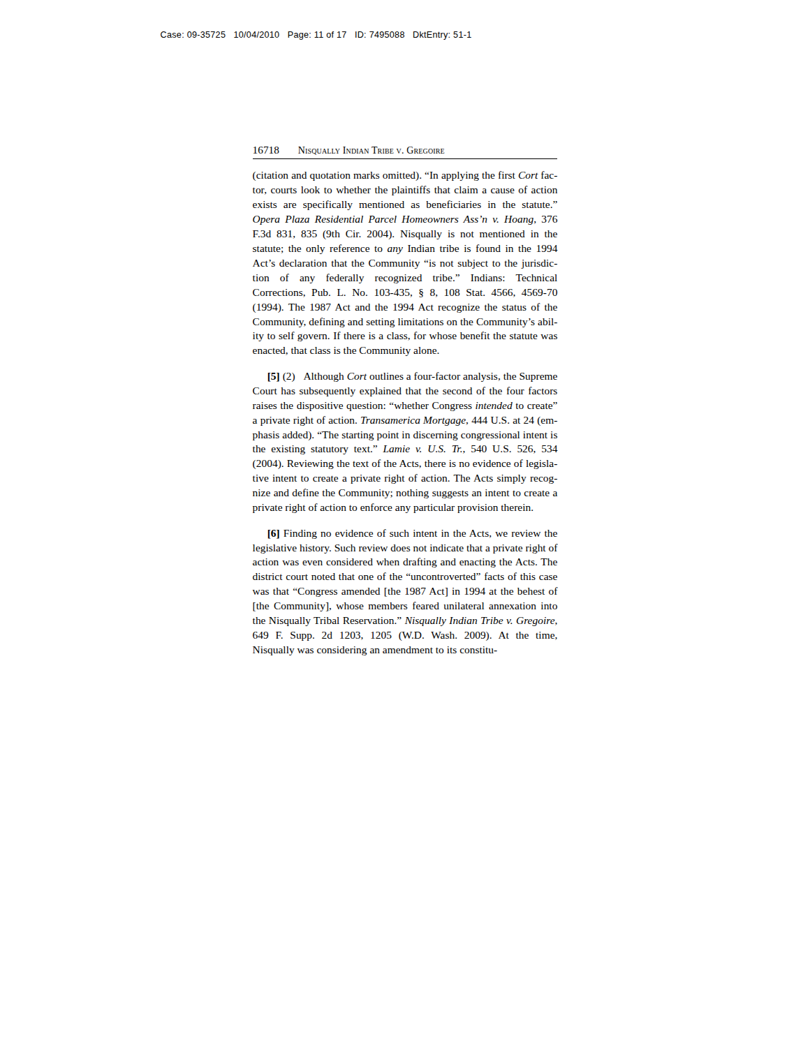Case: 09-35725 10/04/2010 Page: 11 of 17 ID: 7495088 DktEntry: 51-1
16718 Nisqually Indian Tribe v. Gregoire
(citation and quotation marks omitted). “In applying the first Cort factor, courts look to whether the plaintiffs that claim a cause of action exists are specifically mentioned as beneficiaries in the statute.” Opera Plaza Residential Parcel Homeowners Ass’n v. Hoang, 376 F.3d 831, 835 (9th Cir. 2004). Nisqually is not mentioned in the statute; the only reference to any Indian tribe is found in the 1994 Act’s declaration that the Community “is not subject to the jurisdiction of any federally recognized tribe.” Indians: Technical Corrections, Pub. L. No. 103-435, § 8, 108 Stat. 4566, 4569-70 (1994). The 1987 Act and the 1994 Act recognize the status of the Community, defining and setting limitations on the Community’s ability to self govern. If there is a class, for whose benefit the statute was enacted, that class is the Community alone.
[5] (2) Although Cort outlines a four-factor analysis, the Supreme Court has subsequently explained that the second of the four factors raises the dispositive question: “whether Congress intended to create” a private right of action. Transamerica Mortgage, 444 U.S. at 24 (emphasis added). “The starting point in discerning congressional intent is the existing statutory text.” Lamie v. U.S. Tr., 540 U.S. 526, 534 (2004). Reviewing the text of the Acts, there is no evidence of legislative intent to create a private right of action. The Acts simply recognize and define the Community; nothing suggests an intent to create a private right of action to enforce any particular provision therein.
[6] Finding no evidence of such intent in the Acts, we review the legislative history. Such review does not indicate that a private right of action was even considered when drafting and enacting the Acts. The district court noted that one of the “uncontroverted” facts of this case was that “Congress amended [the 1987 Act] in 1994 at the behest of [the Community], whose members feared unilateral annexation into the Nisqually Tribal Reservation.” Nisqually Indian Tribe v. Gregoire, 649 F. Supp. 2d 1203, 1205 (W.D. Wash. 2009). At the time, Nisqually was considering an amendment to its constitu-